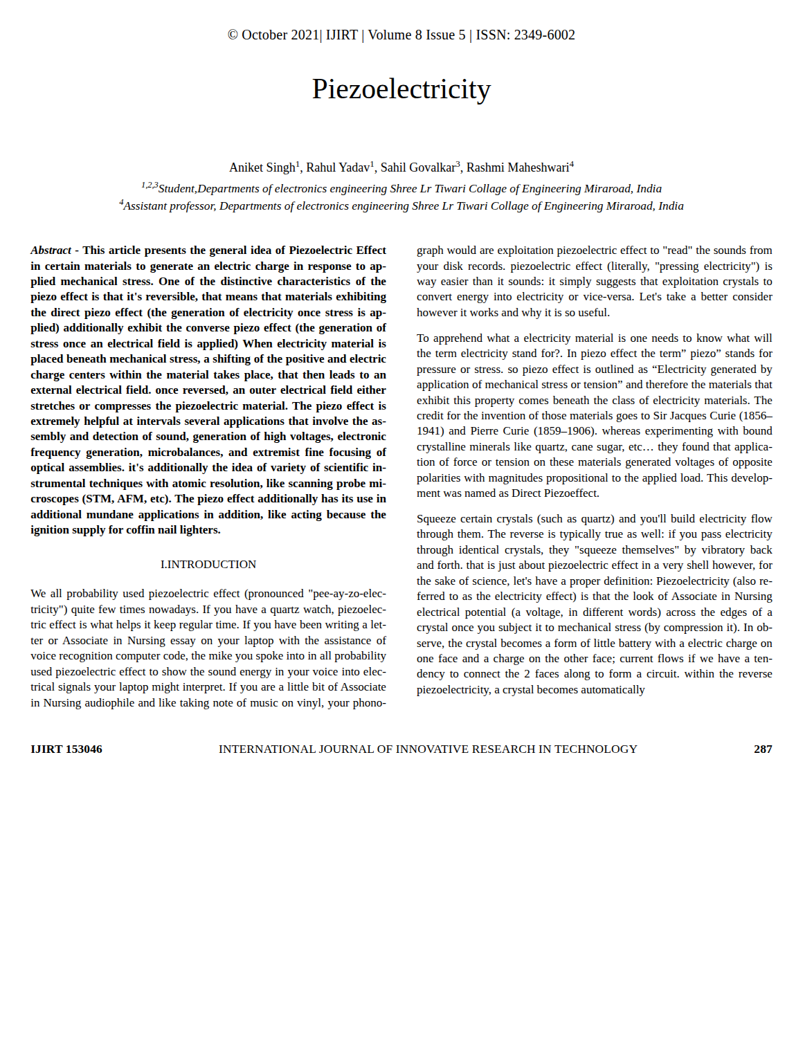© October 2021| IJIRT | Volume 8 Issue 5 | ISSN: 2349-6002
Piezoelectricity
Aniket Singh1, Rahul Yadav1, Sahil Govalkar3, Rashmi Maheshwari4
1,2,3Student,Departments of electronics engineering Shree Lr Tiwari Collage of Engineering Miraroad, India
4Assistant professor, Departments of electronics engineering Shree Lr Tiwari Collage of Engineering Miraroad, India
Abstract - This article presents the general idea of Piezoelectric Effect in certain materials to generate an electric charge in response to applied mechanical stress. One of the distinctive characteristics of the piezo effect is that it's reversible, that means that materials exhibiting the direct piezo effect (the generation of electricity once stress is applied) additionally exhibit the converse piezo effect (the generation of stress once an electrical field is applied) When electricity material is placed beneath mechanical stress, a shifting of the positive and electric charge centers within the material takes place, that then leads to an external electrical field. once reversed, an outer electrical field either stretches or compresses the piezoelectric material. The piezo effect is extremely helpful at intervals several applications that involve the assembly and detection of sound, generation of high voltages, electronic frequency generation, microbalances, and extremist fine focusing of optical assemblies. it's additionally the idea of variety of scientific instrumental techniques with atomic resolution, like scanning probe microscopes (STM, AFM, etc). The piezo effect additionally has its use in additional mundane applications in addition, like acting because the ignition supply for coffin nail lighters.
I.INTRODUCTION
We all probability used piezoelectric effect (pronounced "pee-ay-zo-electricity") quite few times nowadays. If you have a quartz watch, piezoelectric effect is what helps it keep regular time. If you have been writing a letter or Associate in Nursing essay on your laptop with the assistance of voice recognition computer code, the mike you spoke into in all probability used piezoelectric effect to show the sound energy in your voice into electrical signals your laptop might interpret. If you are a little bit of Associate in Nursing audiophile and like taking note of music on vinyl, your phonograph would are exploitation piezoelectric effect to "read" the sounds from your disk records. piezoelectric effect (literally, "pressing electricity") is way easier than it sounds: it simply suggests that exploitation crystals to convert energy into electricity or vice-versa. Let's take a better consider however it works and why it is so useful.
To apprehend what a electricity material is one needs to know what will the term electricity stand for?. In piezo effect the term” piezo” stands for pressure or stress. so piezo effect is outlined as “Electricity generated by application of mechanical stress or tension” and therefore the materials that exhibit this property comes beneath the class of electricity materials. The credit for the invention of those materials goes to Sir Jacques Curie (1856–1941) and Pierre Curie (1859–1906). whereas experimenting with bound crystalline minerals like quartz, cane sugar, etc… they found that application of force or tension on these materials generated voltages of opposite polarities with magnitudes propositional to the applied load. This development was named as Direct Piezoeffect.
Squeeze certain crystals (such as quartz) and you'll build electricity flow through them. The reverse is typically true as well: if you pass electricity through identical crystals, they "squeeze themselves" by vibratory back and forth. that is just about piezoelectric effect in a very shell however, for the sake of science, let's have a proper definition: Piezoelectricity (also referred to as the electricity effect) is that the look of Associate in Nursing electrical potential (a voltage, in different words) across the edges of a crystal once you subject it to mechanical stress (by compression it). In observe, the crystal becomes a form of little battery with a electric charge on one face and a charge on the other face; current flows if we have a tendency to connect the 2 faces along to form a circuit. within the reverse piezoelectricity, a crystal becomes automatically
IJIRT 153046 INTERNATIONAL JOURNAL OF INNOVATIVE RESEARCH IN TECHNOLOGY 287